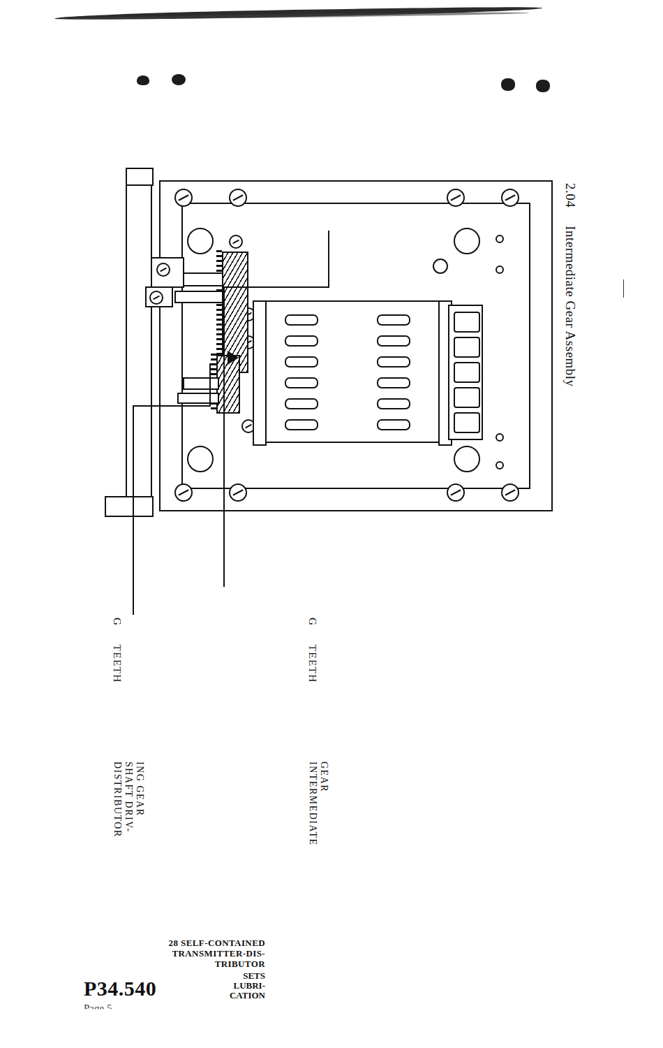2.04 Intermediate Gear Assembly
G TEETH
G TEETH
DISTRIBUTOR
SHAFT DRIV-
ING GEAR
INTERMEDIATE
GEAR
28 SELF-CONTAINED
TRANSMITTER-DIS-
TRIBUTOR
P34.540
SETS
LUBRI-
CATION
Page 5